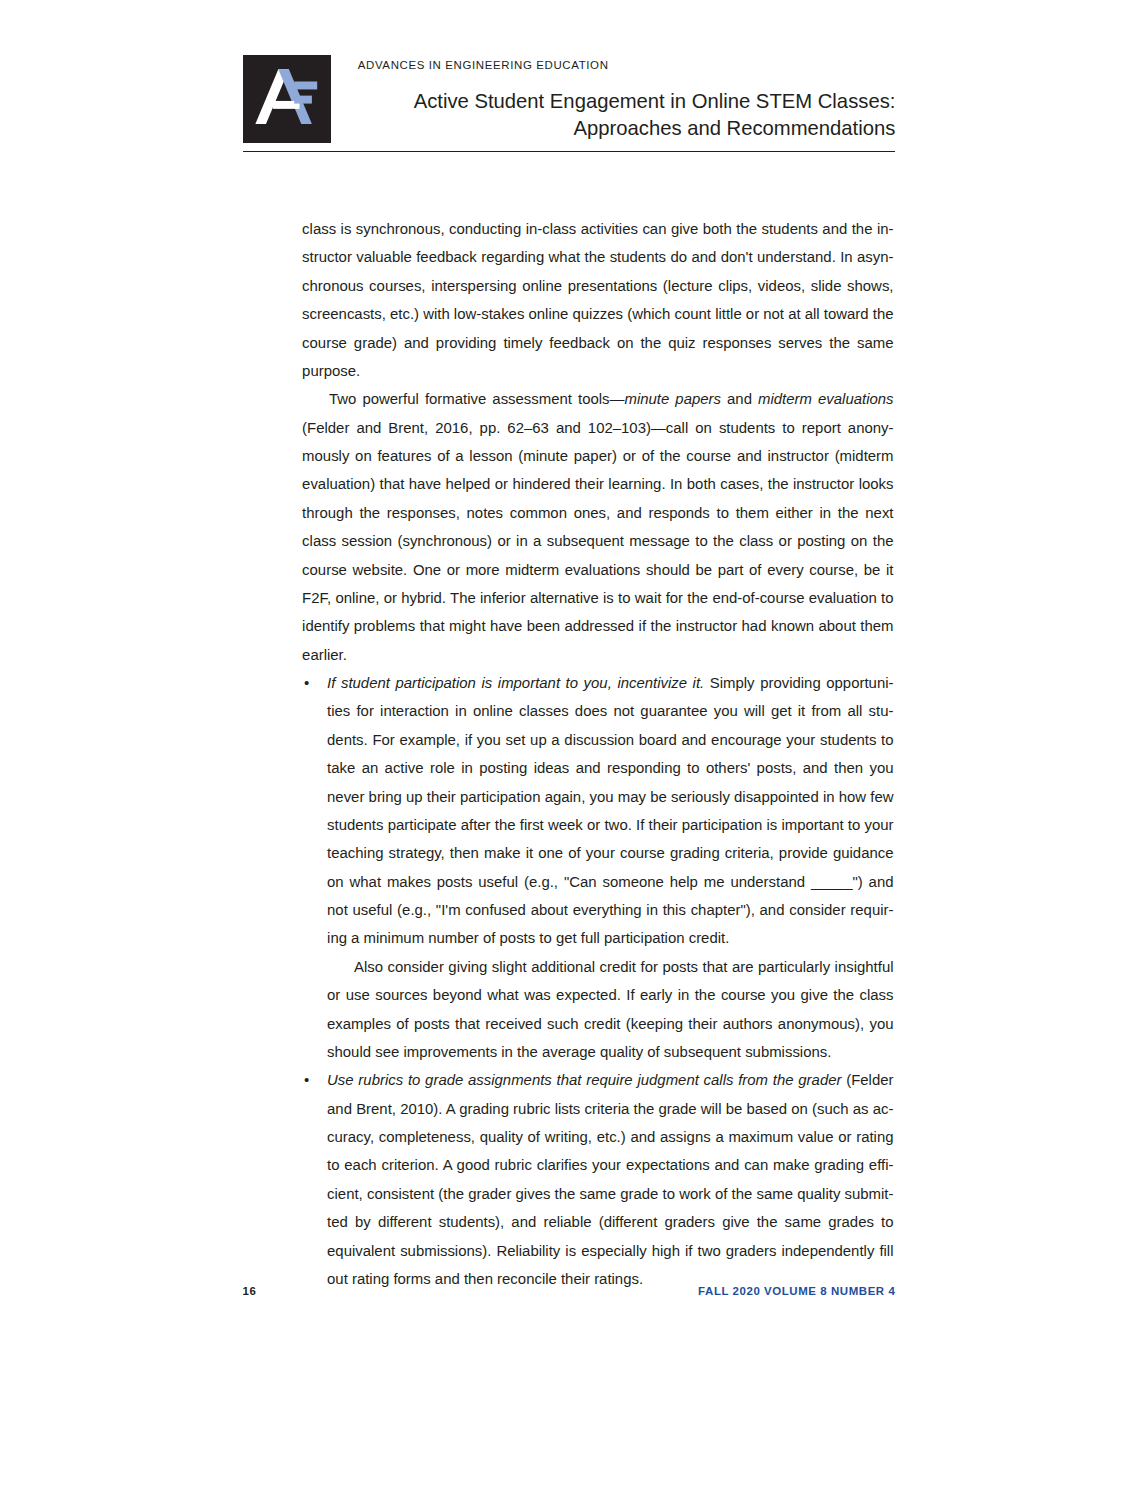Advances in Engineering Education
Active Student Engagement in Online STEM Classes:
Approaches and Recommendations
class is synchronous, conducting in-class activities can give both the students and the instructor valuable feedback regarding what the students do and don't understand. In asynchronous courses, interspersing online presentations (lecture clips, videos, slide shows, screencasts, etc.) with low-stakes online quizzes (which count little or not at all toward the course grade) and providing timely feedback on the quiz responses serves the same purpose.
Two powerful formative assessment tools—minute papers and midterm evaluations (Felder and Brent, 2016, pp. 62–63 and 102–103)—call on students to report anonymously on features of a lesson (minute paper) or of the course and instructor (midterm evaluation) that have helped or hindered their learning. In both cases, the instructor looks through the responses, notes common ones, and responds to them either in the next class session (synchronous) or in a subsequent message to the class or posting on the course website. One or more midterm evaluations should be part of every course, be it F2F, online, or hybrid. The inferior alternative is to wait for the end-of-course evaluation to identify problems that might have been addressed if the instructor had known about them earlier.
If student participation is important to you, incentivize it. Simply providing opportunities for interaction in online classes does not guarantee you will get it from all students. For example, if you set up a discussion board and encourage your students to take an active role in posting ideas and responding to others' posts, and then you never bring up their participation again, you may be seriously disappointed in how few students participate after the first week or two. If their participation is important to your teaching strategy, then make it one of your course grading criteria, provide guidance on what makes posts useful (e.g., "Can someone help me understand _____") and not useful (e.g., "I'm confused about everything in this chapter"), and consider requiring a minimum number of posts to get full participation credit.
Also consider giving slight additional credit for posts that are particularly insightful or use sources beyond what was expected. If early in the course you give the class examples of posts that received such credit (keeping their authors anonymous), you should see improvements in the average quality of subsequent submissions.
Use rubrics to grade assignments that require judgment calls from the grader (Felder and Brent, 2010). A grading rubric lists criteria the grade will be based on (such as accuracy, completeness, quality of writing, etc.) and assigns a maximum value or rating to each criterion. A good rubric clarifies your expectations and can make grading efficient, consistent (the grader gives the same grade to work of the same quality submitted by different students), and reliable (different graders give the same grades to equivalent submissions). Reliability is especially high if two graders independently fill out rating forms and then reconcile their ratings.
16 Fall 2020 Volume 8 Number 4